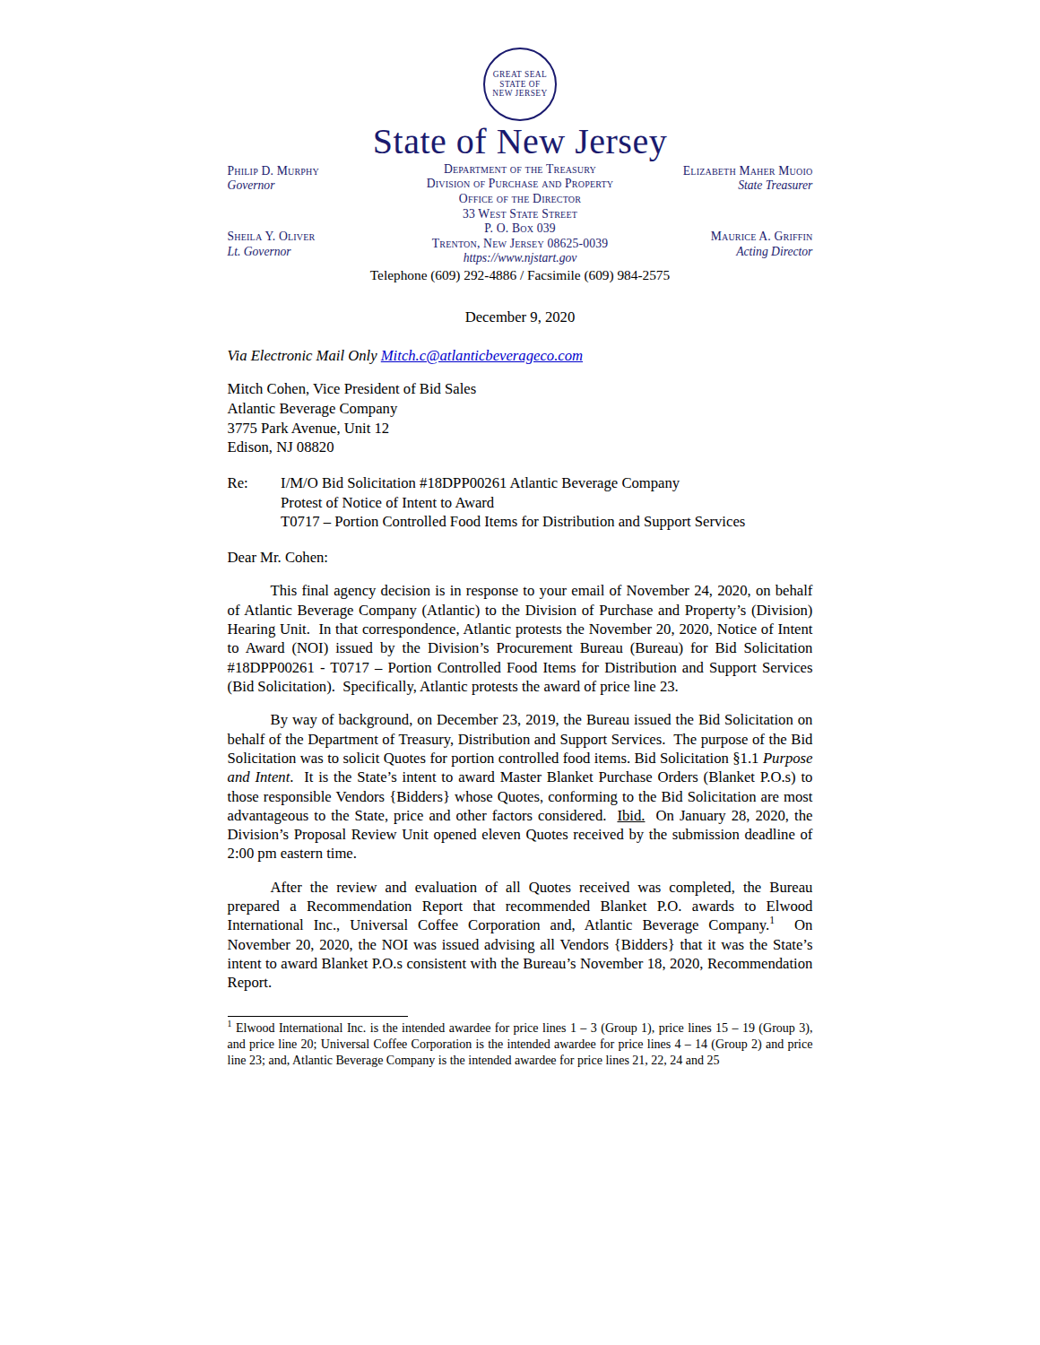GREAT SEAL
STATE OF
NEW JERSEY
State of New Jersey
Philip D. Murphy Governor Sheila Y. Oliver Lt. Governor
Department of the Treasury Division of Purchase and Property Office of the Director 33 West State Street P. O. Box 039 Trenton, New Jersey 08625-0039 https://www.njstart.gov Telephone (609) 292-4886 / Facsimile (609) 984-2575
Elizabeth Maher Muoio State Treasurer Maurice A. Griffin Acting Director
December 9, 2020
Via Electronic Mail Only Mitch.c@atlanticbeverageco.com
Mitch Cohen, Vice President of Bid Sales
Atlantic Beverage Company
3775 Park Avenue, Unit 12
Edison, NJ 08820
Re:
I/M/O Bid Solicitation #18DPP00261 Atlantic Beverage Company
Protest of Notice of Intent to Award
T0717 – Portion Controlled Food Items for Distribution and Support Services
Dear Mr. Cohen:
This final agency decision is in response to your email of November 24, 2020, on behalf of Atlantic Beverage Company (Atlantic) to the Division of Purchase and Property’s (Division) Hearing Unit. In that correspondence, Atlantic protests the November 20, 2020, Notice of Intent to Award (NOI) issued by the Division’s Procurement Bureau (Bureau) for Bid Solicitation #18DPP00261 - T0717 – Portion Controlled Food Items for Distribution and Support Services (Bid Solicitation). Specifically, Atlantic protests the award of price line 23.
By way of background, on December 23, 2019, the Bureau issued the Bid Solicitation on behalf of the Department of Treasury, Distribution and Support Services. The purpose of the Bid Solicitation was to solicit Quotes for portion controlled food items. Bid Solicitation §1.1 Purpose and Intent. It is the State’s intent to award Master Blanket Purchase Orders (Blanket P.O.s) to those responsible Vendors {Bidders} whose Quotes, conforming to the Bid Solicitation are most advantageous to the State, price and other factors considered. Ibid. On January 28, 2020, the Division’s Proposal Review Unit opened eleven Quotes received by the submission deadline of 2:00 pm eastern time.
After the review and evaluation of all Quotes received was completed, the Bureau prepared a Recommendation Report that recommended Blanket P.O. awards to Elwood International Inc., Universal Coffee Corporation and, Atlantic Beverage Company.1 On November 20, 2020, the NOI was issued advising all Vendors {Bidders} that it was the State’s intent to award Blanket P.O.s consistent with the Bureau’s November 18, 2020, Recommendation Report.
1 Elwood International Inc. is the intended awardee for price lines 1 – 3 (Group 1), price lines 15 – 19 (Group 3), and price line 20; Universal Coffee Corporation is the intended awardee for price lines 4 – 14 (Group 2) and price line 23; and, Atlantic Beverage Company is the intended awardee for price lines 21, 22, 24 and 25